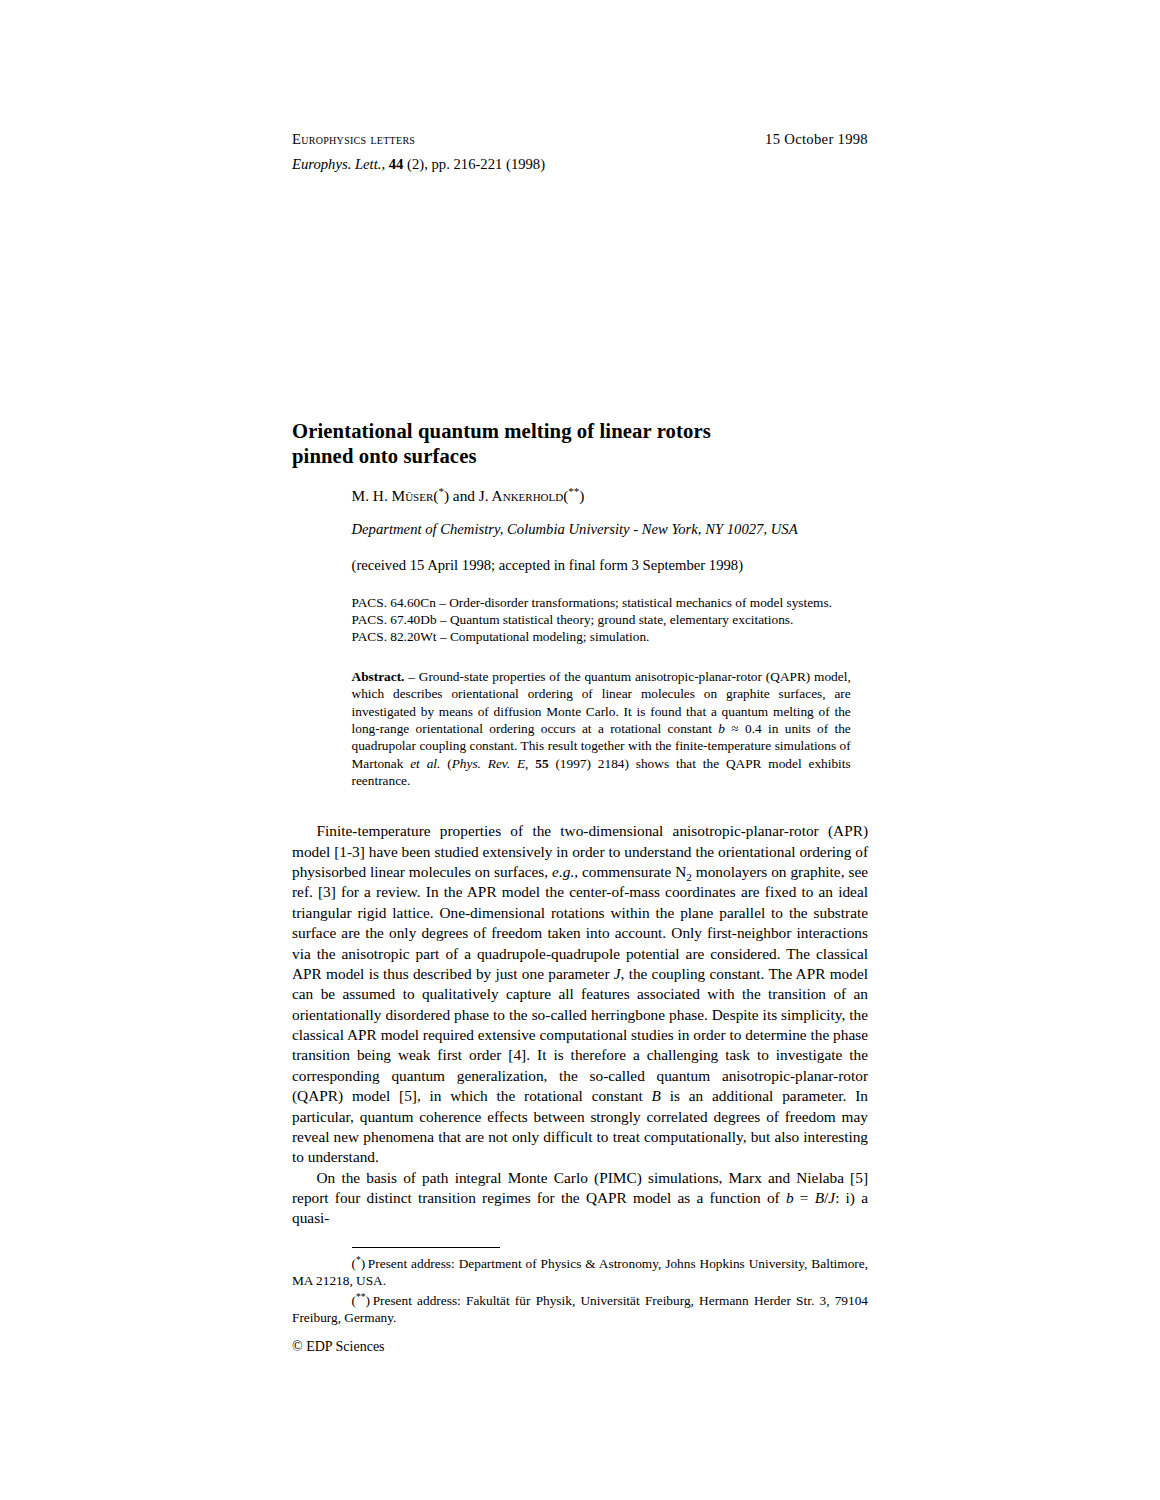EUROPHYSICS LETTERS
15 October 1998
Europhys. Lett., 44 (2), pp. 216-221 (1998)
Orientational quantum melting of linear rotors
pinned onto surfaces
M. H. Müser(*) and J. Ankerhold(**)
Department of Chemistry, Columbia University - New York, NY 10027, USA
(received 15 April 1998; accepted in final form 3 September 1998)
PACS. 64.60Cn – Order-disorder transformations; statistical mechanics of model systems.
PACS. 67.40Db – Quantum statistical theory; ground state, elementary excitations.
PACS. 82.20Wt – Computational modeling; simulation.
Abstract. – Ground-state properties of the quantum anisotropic-planar-rotor (QAPR) model, which describes orientational ordering of linear molecules on graphite surfaces, are investigated by means of diffusion Monte Carlo. It is found that a quantum melting of the long-range orientational ordering occurs at a rotational constant b ≈ 0.4 in units of the quadrupolar coupling constant. This result together with the finite-temperature simulations of Martonak et al. (Phys. Rev. E, 55 (1997) 2184) shows that the QAPR model exhibits reentrance.
Finite-temperature properties of the two-dimensional anisotropic-planar-rotor (APR) model [1-3] have been studied extensively in order to understand the orientational ordering of physisorbed linear molecules on surfaces, e.g., commensurate N2 monolayers on graphite, see ref. [3] for a review. In the APR model the center-of-mass coordinates are fixed to an ideal triangular rigid lattice. One-dimensional rotations within the plane parallel to the substrate surface are the only degrees of freedom taken into account. Only first-neighbor interactions via the anisotropic part of a quadrupole-quadrupole potential are considered. The classical APR model is thus described by just one parameter J, the coupling constant. The APR model can be assumed to qualitatively capture all features associated with the transition of an orientationally disordered phase to the so-called herringbone phase. Despite its simplicity, the classical APR model required extensive computational studies in order to determine the phase transition being weak first order [4]. It is therefore a challenging task to investigate the corresponding quantum generalization, the so-called quantum anisotropic-planar-rotor (QAPR) model [5], in which the rotational constant B is an additional parameter. In particular, quantum coherence effects between strongly correlated degrees of freedom may reveal new phenomena that are not only difficult to treat computationally, but also interesting to understand.
On the basis of path integral Monte Carlo (PIMC) simulations, Marx and Nielaba [5] report four distinct transition regimes for the QAPR model as a function of b = B/J: i) a quasi-
(*) Present address: Department of Physics & Astronomy, Johns Hopkins University, Baltimore, MA 21218, USA.
(**) Present address: Fakultät für Physik, Universität Freiburg, Hermann Herder Str. 3, 79104 Freiburg, Germany.
© EDP Sciences